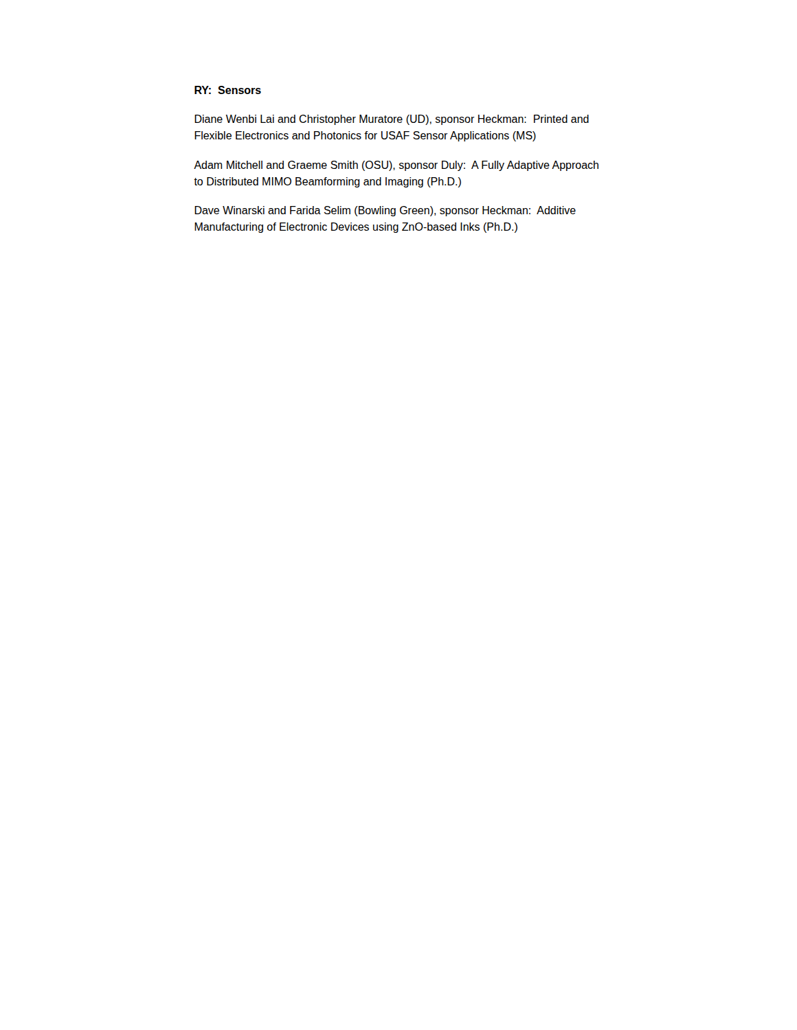RY: Sensors
Diane Wenbi Lai and Christopher Muratore (UD), sponsor Heckman: Printed and Flexible Electronics and Photonics for USAF Sensor Applications (MS)
Adam Mitchell and Graeme Smith (OSU), sponsor Duly: A Fully Adaptive Approach to Distributed MIMO Beamforming and Imaging (Ph.D.)
Dave Winarski and Farida Selim (Bowling Green), sponsor Heckman: Additive Manufacturing of Electronic Devices using ZnO-based Inks (Ph.D.)